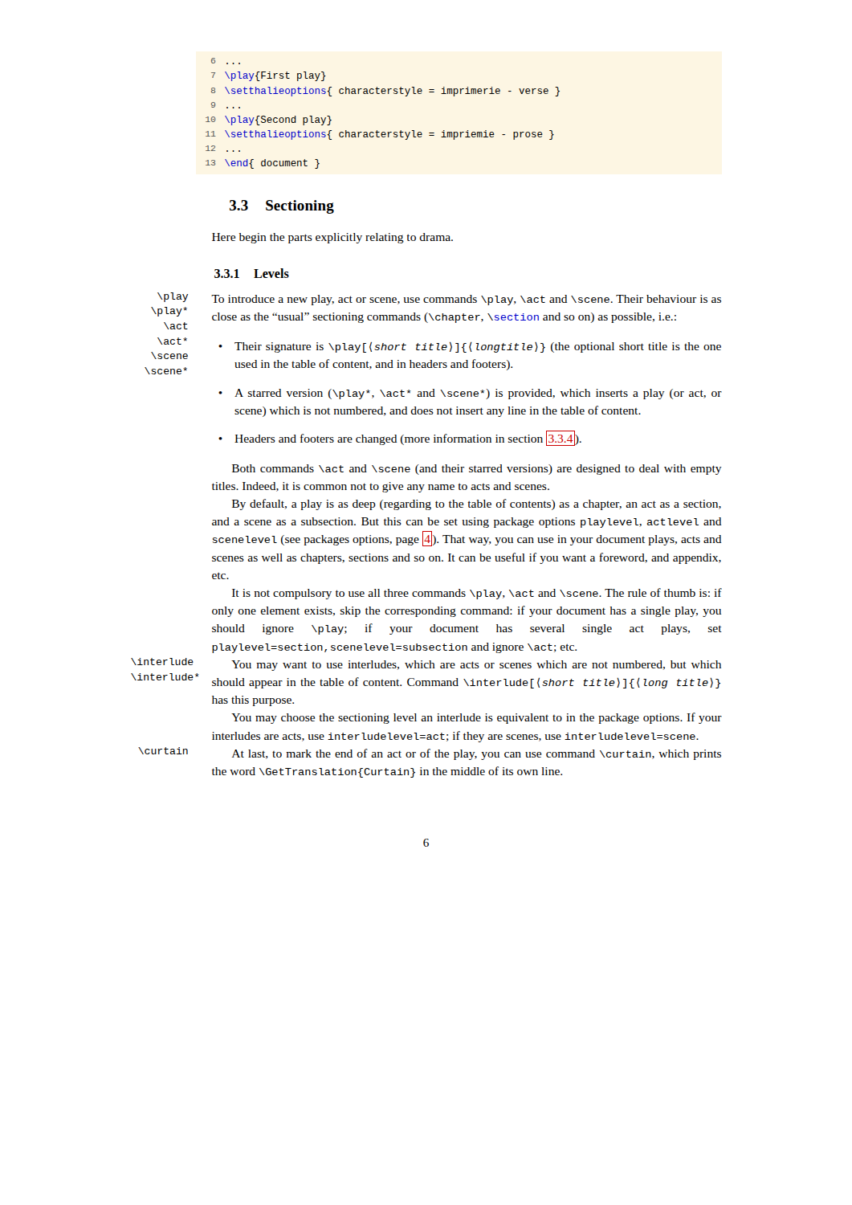| 6 | ... |
| 7 | \play {First play} |
| 8 | \setthalieoptions { characterstyle = imprimerie - verse } |
| 9 | ... |
| 10 | \play {Second play} |
| 11 | \setthalieoptions { characterstyle = impriemie - prose } |
| 12 | ... |
| 13 | \end { document } |
3.3 Sectioning
Here begin the parts explicitly relating to drama.
3.3.1 Levels
\play
\play*
\act
\act*
\scene
\scene*
To introduce a new play, act or scene, use commands \play, \act and \scene. Their behaviour is as close as the “usual” sectioning commands (\chapter, \section and so on) as possible, i.e.:
Their signature is \play[⟨short title⟩]{⟨longtitle⟩} (the optional short title is the one used in the table of content, and in headers and footers).
A starred version (\play*, \act* and \scene*) is provided, which inserts a play (or act, or scene) which is not numbered, and does not insert any line in the table of content.
Headers and footers are changed (more information in section 3.3.4).
Both commands \act and \scene (and their starred versions) are designed to deal with empty titles. Indeed, it is common not to give any name to acts and scenes.
By default, a play is as deep (regarding to the table of contents) as a chapter, an act as a section, and a scene as a subsection. But this can be set using package options playlevel, actlevel and scenelevel (see packages options, page 4). That way, you can use in your document plays, acts and scenes as well as chapters, sections and so on. It can be useful if you want a foreword, and appendix, etc.
It is not compulsory to use all three commands \play, \act and \scene. The rule of thumb is: if only one element exists, skip the corresponding command: if your document has a single play, you should ignore \play; if your document has several single act plays, set playlevel=section,scenelevel=subsection and ignore \act; etc.
\interlude
\interlude*
You may want to use interludes, which are acts or scenes which are not numbered, but which should appear in the table of content. Command \interlude[⟨short title⟩]{⟨long title⟩} has this purpose.
You may choose the sectioning level an interlude is equivalent to in the package options. If your interludes are acts, use interludelevel=act; if they are scenes, use interludelevel=scene.
\curtain
At last, to mark the end of an act or of the play, you can use command \curtain, which prints the word \GetTranslation{Curtain} in the middle of its own line.
6